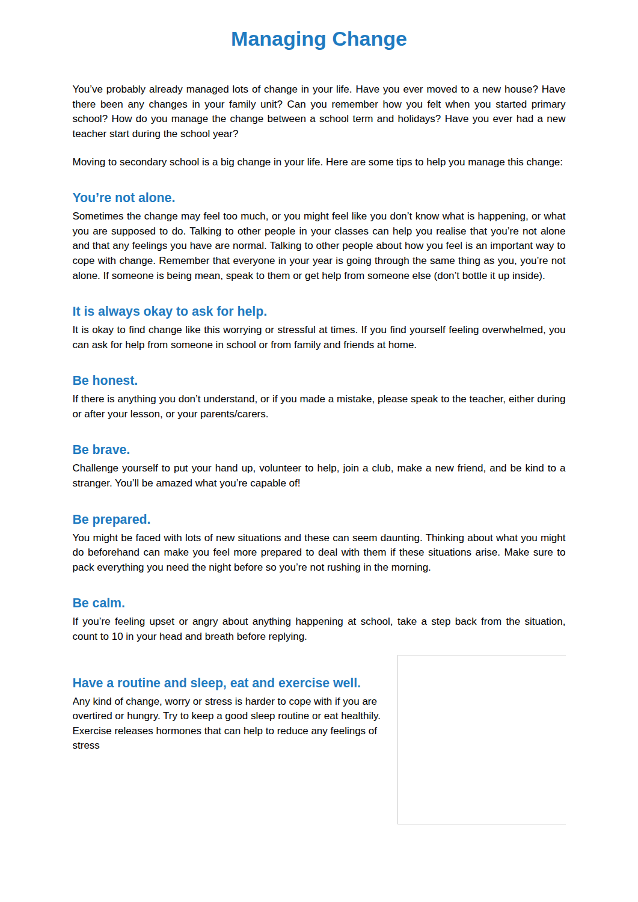Managing Change
You’ve probably already managed lots of change in your life. Have you ever moved to a new house? Have there been any changes in your family unit? Can you remember how you felt when you started primary school? How do you manage the change between a school term and holidays? Have you ever had a new teacher start during the school year?
Moving to secondary school is a big change in your life. Here are some tips to help you manage this change:
You’re not alone.
Sometimes the change may feel too much, or you might feel like you don’t know what is happening, or what you are supposed to do. Talking to other people in your classes can help you realise that you’re not alone and that any feelings you have are normal. Talking to other people about how you feel is an important way to cope with change. Remember that everyone in your year is going through the same thing as you, you’re not alone. If someone is being mean, speak to them or get help from someone else (don’t bottle it up inside).
It is always okay to ask for help.
It is okay to find change like this worrying or stressful at times. If you find yourself feeling overwhelmed, you can ask for help from someone in school or from family and friends at home.
Be honest.
If there is anything you don’t understand, or if you made a mistake, please speak to the teacher, either during or after your lesson, or your parents/carers.
Be brave.
Challenge yourself to put your hand up, volunteer to help, join a club, make a new friend, and be kind to a stranger. You’ll be amazed what you’re capable of!
Be prepared.
You might be faced with lots of new situations and these can seem daunting. Thinking about what you might do beforehand can make you feel more prepared to deal with them if these situations arise. Make sure to pack everything you need the night before so you’re not rushing in the morning.
Be calm.
If you’re feeling upset or angry about anything happening at school, take a step back from the situation, count to 10 in your head and breath before replying.
Have a routine and sleep, eat and exercise well.
Any kind of change, worry or stress is harder to cope with if you are overtired or hungry. Try to keep a good sleep routine or eat healthily. Exercise releases hormones that can help to reduce any feelings of stress